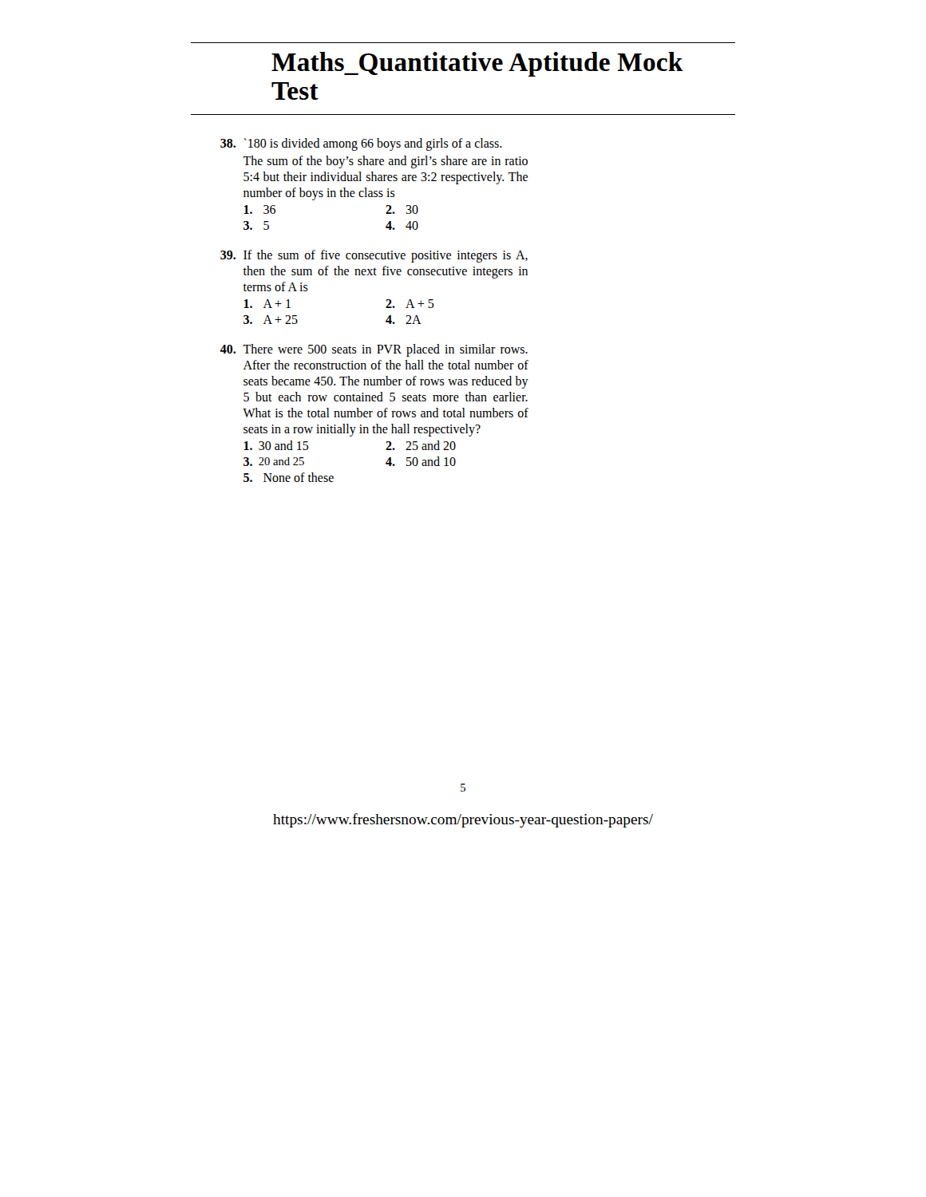Maths_Quantitative Aptitude Mock Test
38.
`180 is divided among 66 boys and girls of a class.
The sum of the boy’s share and girl’s share are in ratio 5:4 but their individual shares are 3:2 respectively. The number of boys in the class is
1. 36
2. 30
3. 5
4. 40
39.
If the sum of five consecutive positive integers is A, then the sum of the next five consecutive integers in terms of A is
1. A + 1
2. A + 5
3. A + 25
4. 2A
40.
There were 500 seats in PVR placed in similar rows. After the reconstruction of the hall the total number of seats became 450. The number of rows was reduced by 5 but each row contained 5 seats more than earlier. What is the total number of rows and total numbers of seats in a row initially in the hall respectively?
1. 30 and 15
2. 25 and 20
3. 20 and 25
4. 50 and 10
5. None of these
5
https://www.freshersnow.com/previous-year-question-papers/